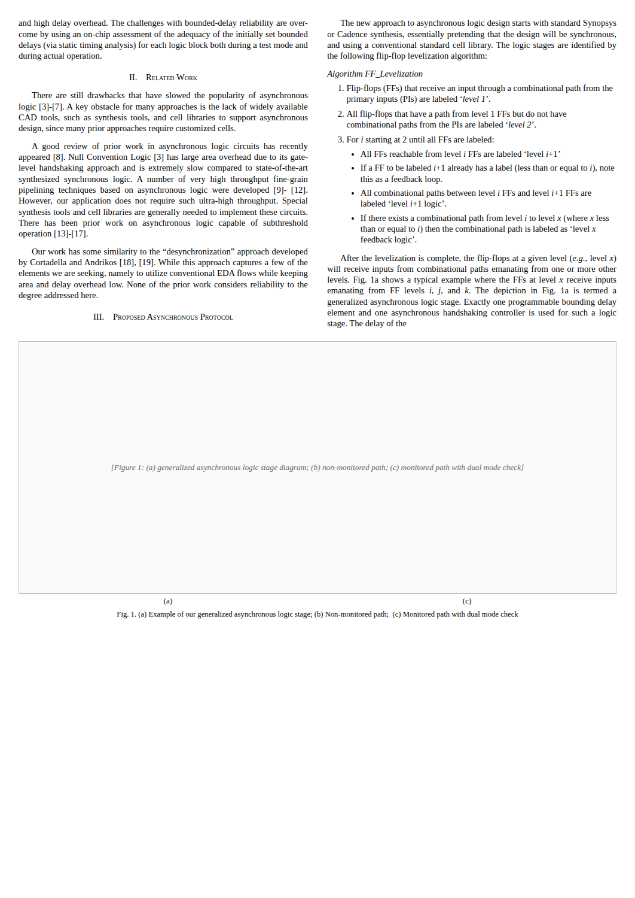and high delay overhead. The challenges with bounded-delay reliability are over-come by using an on-chip assessment of the adequacy of the initially set bounded delays (via static timing analysis) for each logic block both during a test mode and during actual operation.
II. Related Work
There are still drawbacks that have slowed the popularity of asynchronous logic [3]-[7]. A key obstacle for many approaches is the lack of widely available CAD tools, such as synthesis tools, and cell libraries to support asynchronous design, since many prior approaches require customized cells.
A good review of prior work in asynchronous logic circuits has recently appeared [8]. Null Convention Logic [3] has large area overhead due to its gate-level handshaking approach and is extremely slow compared to state-of-the-art synthesized synchronous logic. A number of very high throughput fine-grain pipelining techniques based on asynchronous logic were developed [9]- [12]. However, our application does not require such ultra-high throughput. Special synthesis tools and cell libraries are generally needed to implement these circuits. There has been prior work on asynchronous logic capable of subthreshold operation [13]-[17].
Our work has some similarity to the “desynchronization” approach developed by Cortadella and Andrikos [18], [19]. While this approach captures a few of the elements we are seeking, namely to utilize conventional EDA flows while keeping area and delay overhead low. None of the prior work considers reliability to the degree addressed here.
III. Proposed Asynchronous Protocol
The new approach to asynchronous logic design starts with standard Synopsys or Cadence synthesis, essentially pretending that the design will be synchronous, and using a conventional standard cell library. The logic stages are identified by the following flip-flop levelization algorithm:
Algorithm FF_Levelization
Flip-flops (FFs) that receive an input through a combinational path from the primary inputs (PIs) are labeled ‘level 1’.
All flip-flops that have a path from level 1 FFs but do not have combinational paths from the PIs are labeled ‘level 2’.
For i starting at 2 until all FFs are labeled:
All FFs reachable from level i FFs are labeled ‘level i+1’
If a FF to be labeled i+1 already has a label (less than or equal to i), note this as a feedback loop.
All combinational paths between level i FFs and level i+1 FFs are labeled ‘level i+1 logic’.
If there exists a combinational path from level i to level x (where x less than or equal to i) then the combinational path is labeled as ‘level x feedback logic’.
After the levelization is complete, the flip-flops at a given level (e.g., level x) will receive inputs from combinational paths emanating from one or more other levels. Fig. 1a shows a typical example where the FFs at level x receive inputs emanating from FF levels i, j, and k. The depiction in Fig. 1a is termed a generalized asynchronous logic stage. Exactly one programmable bounding delay element and one asynchronous handshaking controller is used for such a logic stage. The delay of the
[Figure 1: (a) generalized asynchronous logic stage diagram; (b) non-monitored path; (c) monitored path with dual mode check]
(a) (c)
Fig. 1. (a) Example of our generalized asynchronous logic stage; (b) Non-monitored path; (c) Monitored path with dual mode check